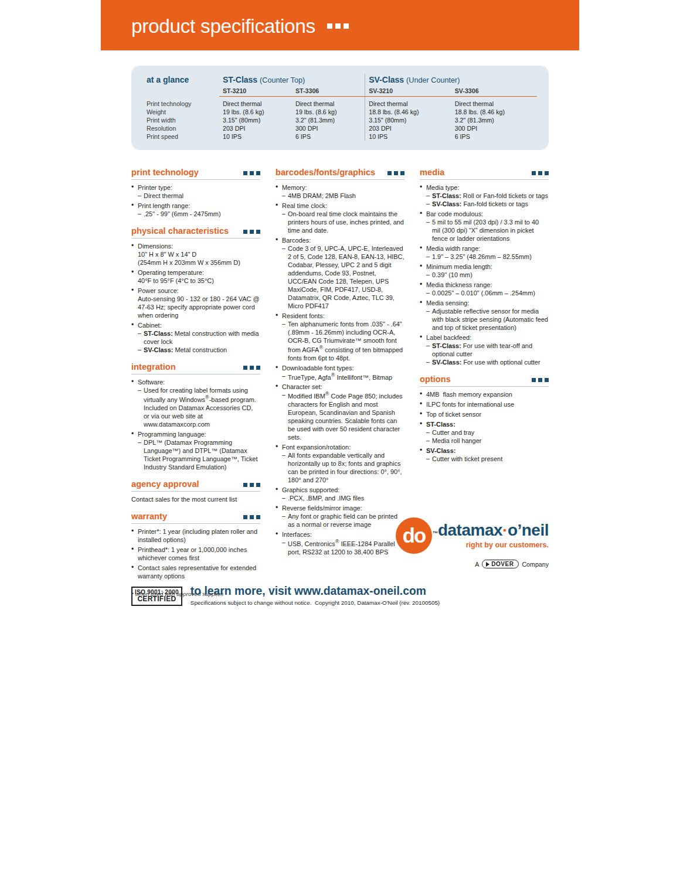product specifications
| at a glance | ST-Class (Counter Top) | SV-Class (Under Counter) |
| --- | --- | --- |
| | ST-3210 | ST-3306 | SV-3210 | SV-3306 |
| Print technology | Direct thermal | Direct thermal | Direct thermal | Direct thermal |
| Weight | 19 lbs. (8.6 kg) | 19 lbs. (8.6 kg) | 18.8 lbs. (8.46 kg) | 18.8 lbs. (8.46 kg) |
| Print width | 3.15" (80mm) | 3.2" (81.3mm) | 3.15" (80mm) | 3.2" (81.3mm) |
| Resolution | 203 DPI | 300 DPI | 203 DPI | 300 DPI |
| Print speed | 10 IPS | 6 IPS | 10 IPS | 6 IPS |
print technology
Printer type:
Direct thermal
Print length range:
.25" - 99" (6mm - 2475mm)
physical characteristics
Dimensions:
10" H x 8" W x 14" D
(254mm H x 203mm W x 356mm D)
Operating temperature:
40°F to 95°F (4°C to 35°C)
Power source:
Auto-sensing 90 - 132 or 180 - 264 VAC @ 47-63 Hz; specify appropriate power cord when ordering
Cabinet:
ST-Class: Metal construction with media cover lock
SV-Class: Metal construction
integration
Software:
Used for creating label formats using virtually any Windows®-based program. Included on Datamax Accessories CD, or via our web site at www.datamaxcorp.com
Programming language:
DPL™ (Datamax Programming Language™) and DTPL™ (Datamax Ticket Programming Language™, Ticket Industry Standard Emulation)
agency approval
Contact sales for the most current list
warranty
Printer*: 1 year (including platen roller and installed options)
Printhead*: 1 year or 1,000,000 inches whichever comes first
Contact sales representative for extended warranty options
* when used with approved supplies
barcodes/fonts/graphics
Memory:
4MB DRAM; 2MB Flash
Real time clock:
On-board real time clock maintains the printers hours of use, inches printed, and time and date.
Barcodes:
Code 3 of 9, UPC-A, UPC-E, Interleaved 2 of 5, Code 128, EAN-8, EAN-13, HIBC, Codabar, Plessey, UPC 2 and 5 digit addendums, Code 93, Postnet, UCC/EAN Code 128, Telepen, UPS MaxiCode, FIM, PDF417, USD-8, Datamatrix, QR Code, Aztec, TLC 39, Micro PDF417
Resident fonts:
Ten alphanumeric fonts from .035" - .64" (.89mm - 16.26mm) including OCR-A, OCR-B, CG Triumvirate™ smooth font from AGFA® consisting of ten bitmapped fonts from 6pt to 48pt.
Downloadable font types:
TrueType, Agfa® Intellifont™, Bitmap
Character set:
Modified IBM® Code Page 850; includes characters for English and most European, Scandinavian and Spanish speaking countries. Scalable fonts can be used with over 50 resident character sets.
Font expansion/rotation:
All fonts expandable vertically and horizontally up to 8x; fonts and graphics can be printed in four directions: 0°, 90°, 180° and 270°
Graphics supported:
.PCX, .BMP, and .IMG files
Reverse fields/mirror image:
Any font or graphic field can be printed as a normal or reverse image
Interfaces:
USB, Centronics® IEEE-1284 Parallel port, RS232 at 1200 to 38,400 BPS
media
Media type:
ST-Class: Roll or Fan-fold tickets or tags
SV-Class: Fan-fold tickets or tags
Bar code modulous:
5 mil to 55 mil (203 dpi) / 3.3 mil to 40 mil (300 dpi) “X” dimension in picket fence or ladder orientations
Media width range:
1.9" – 3.25" (48.26mm – 82.55mm)
Minimum media length:
0.39" (10 mm)
Media thickness range:
0.0025" – 0.010" (.06mm – .254mm)
Media sensing:
Adjustable reflective sensor for media with black stripe sensing (Automatic feed and top of ticket presentation)
Label backfeed:
ST-Class: For use with tear-off and optional cutter
SV-Class: For use with optional cutter
options
4MB flash memory expansion
ILPC fonts for international use
Top of ticket sensor
ST-Class:
Cutter and tray
Media roll hanger
SV-Class:
Cutter with ticket present
do™
datamax·o’neil
right by our customers.
A DOVER Company
ISO 9001: 2000
CERTIFIED
to learn more, visit www.datamax-oneil.com
Specifications subject to change without notice. Copyright 2010, Datamax-O'Neil (rev. 20100505)